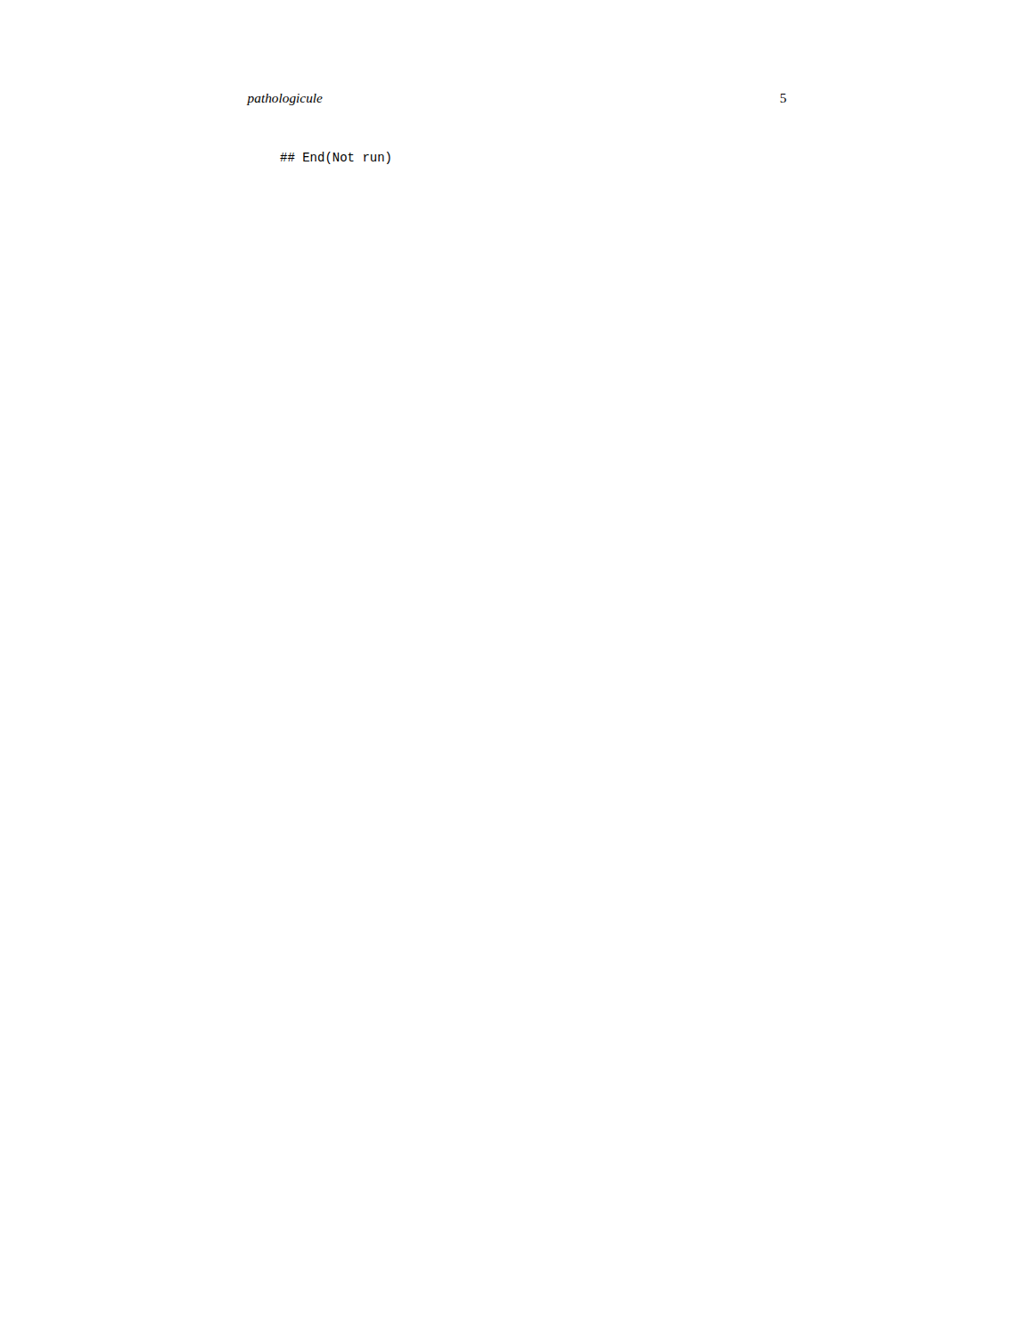pathologicule 5
## End(Not run)